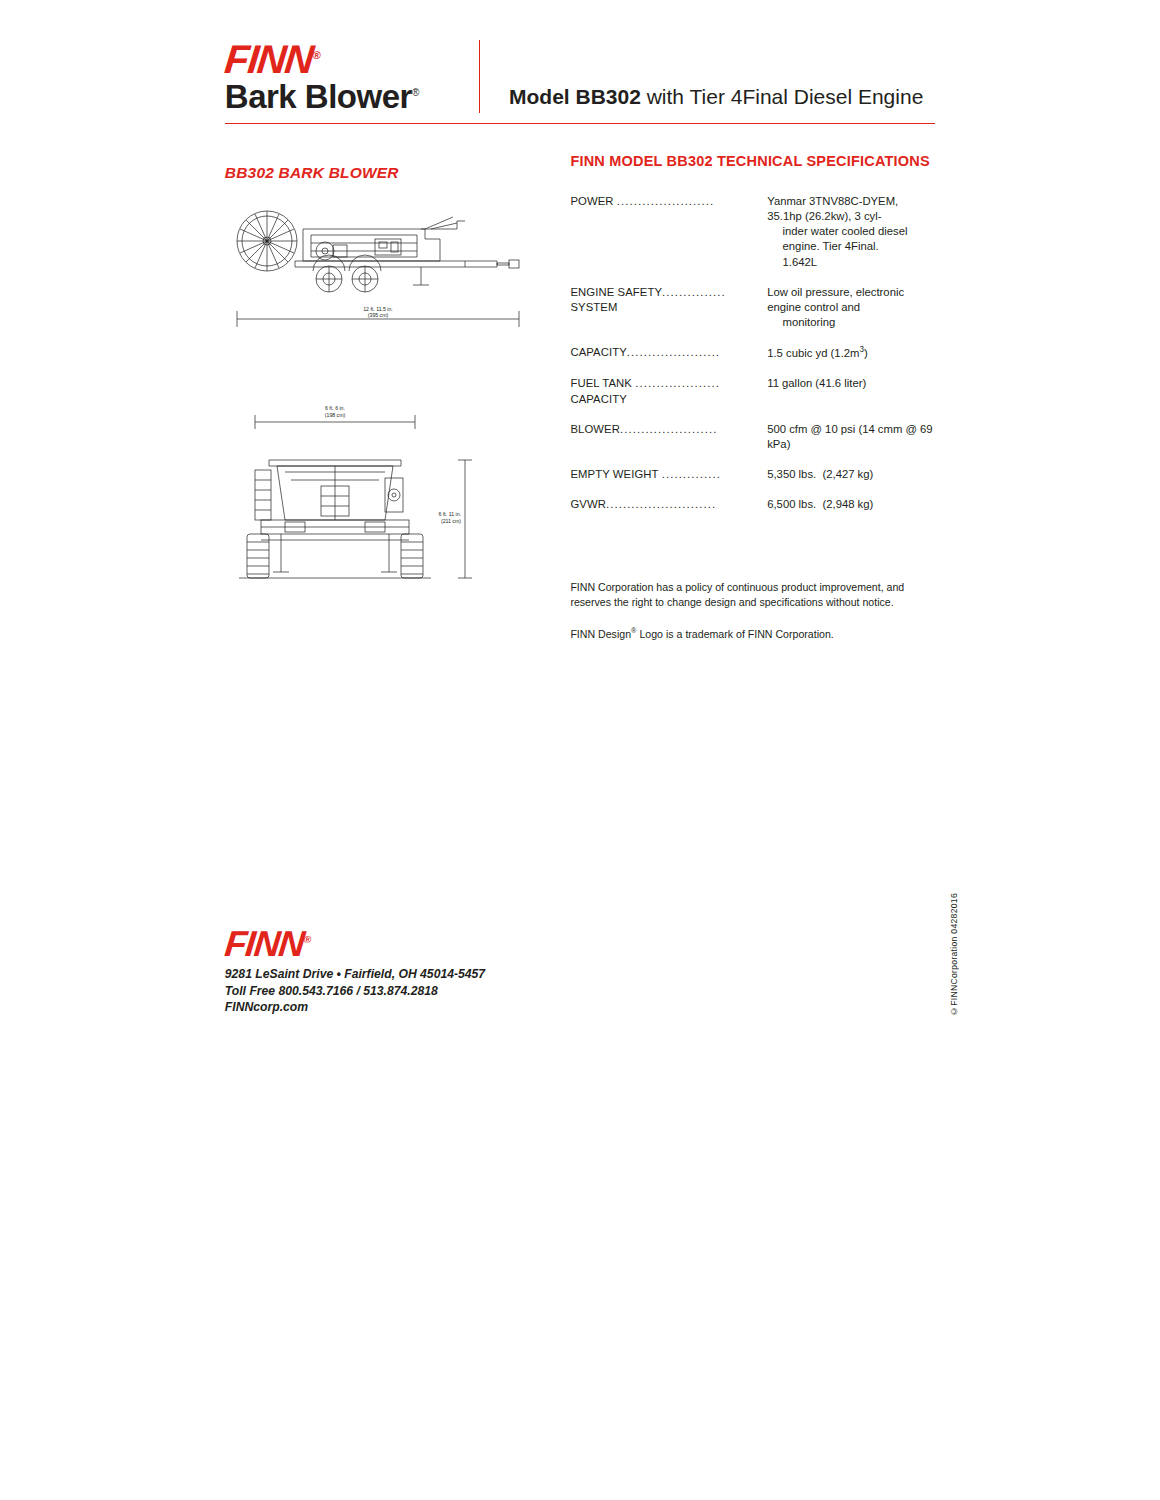FINN®
Bark Blower®
Model BB302 with Tier 4Final Diesel Engine
BB302 BARK BLOWER
12 ft. 11.5 in. (395 cm)
6 ft. 6 in. (198 cm) 6 ft. 11 in. (211 cm)
FINN MODEL BB302 TECHNICAL SPECIFICATIONS
| POWER ....................... | Yanmar 3TNV88C-DYEM, 35.1hp (26.2kw), 3 cyl- inder water cooled diesel engine. Tier 4Final. 1.642L |
| ENGINE SAFETY ............... SYSTEM | Low oil pressure, electronic engine control and monitoring |
| CAPACITY ...................... | 1.5 cubic yd (1.2m 3 ) |
| FUEL TANK .................... CAPACITY | 11 gallon (41.6 liter) |
| BLOWER ....................... | 500 cfm @ 10 psi (14 cmm @ 69 kPa) |
| EMPTY WEIGHT .............. | 5,350 lbs. (2,427 kg) |
| GVWR .......................... | 6,500 lbs. (2,948 kg) |
FINN Corporation has a policy of continuous product improvement, and reserves the right to change design and specifications without notice.
FINN Design® Logo is a trademark of FINN Corporation.
FINN®
9281 LeSaint Drive • Fairfield, OH 45014-5457
Toll Free 800.543.7166 / 513.874.2818
FINNcorp.com
©FINNCorporation 04282016